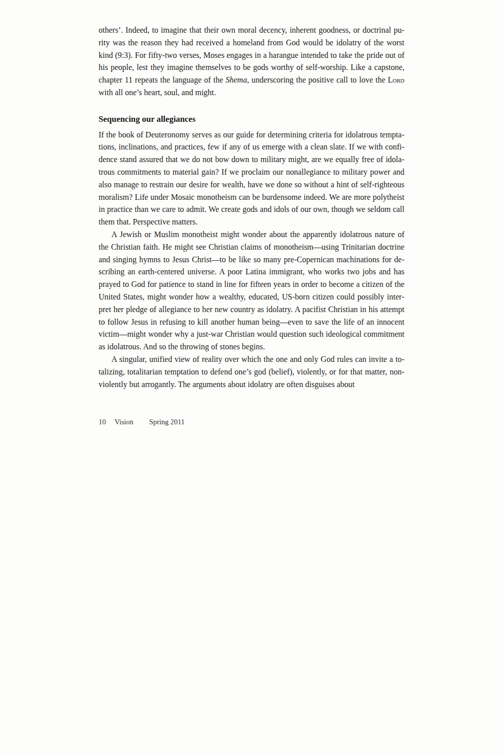others’. Indeed, to imagine that their own moral decency, inherent goodness, or doctrinal purity was the reason they had received a homeland from God would be idolatry of the worst kind (9:3). For fifty-two verses, Moses engages in a harangue intended to take the pride out of his people, lest they imagine themselves to be gods worthy of self-worship. Like a capstone, chapter 11 repeats the language of the Shema, underscoring the positive call to love the Lord with all one’s heart, soul, and might.
Sequencing our allegiances
If the book of Deuteronomy serves as our guide for determining criteria for idolatrous temptations, inclinations, and practices, few if any of us emerge with a clean slate. If we with confidence stand assured that we do not bow down to military might, are we equally free of idolatrous commitments to material gain? If we proclaim our nonallegiance to military power and also manage to restrain our desire for wealth, have we done so without a hint of self-righteous moralism? Life under Mosaic monotheism can be burdensome indeed. We are more polytheist in practice than we care to admit. We create gods and idols of our own, though we seldom call them that. Perspective matters.
A Jewish or Muslim monotheist might wonder about the apparently idolatrous nature of the Christian faith. He might see Christian claims of monotheism—using Trinitarian doctrine and singing hymns to Jesus Christ—to be like so many pre-Copernican machinations for describing an earth-centered universe. A poor Latina immigrant, who works two jobs and has prayed to God for patience to stand in line for fifteen years in order to become a citizen of the United States, might wonder how a wealthy, educated, US-born citizen could possibly interpret her pledge of allegiance to her new country as idolatry. A pacifist Christian in his attempt to follow Jesus in refusing to kill another human being—even to save the life of an innocent victim—might wonder why a just-war Christian would question such ideological commitment as idolatrous. And so the throwing of stones begins.
A singular, unified view of reality over which the one and only God rules can invite a totalizing, totalitarian temptation to defend one’s god (belief), violently, or for that matter, nonviolently but arrogantly. The arguments about idolatry are often disguises about
10 Vision Spring 2011